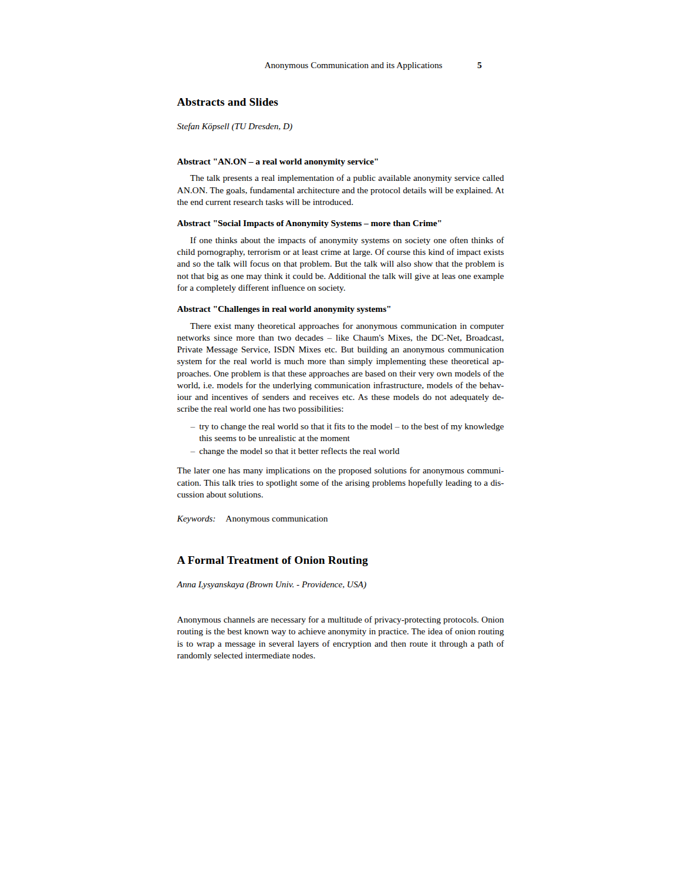Anonymous Communication and its Applications 5
Abstracts and Slides
Stefan Köpsell (TU Dresden, D)
Abstract "AN.ON – a real world anonymity service"
The talk presents a real implementation of a public available anonymity service called AN.ON. The goals, fundamental architecture and the protocol details will be explained. At the end current research tasks will be introduced.
Abstract "Social Impacts of Anonymity Systems – more than Crime"
If one thinks about the impacts of anonymity systems on society one often thinks of child pornography, terrorism or at least crime at large. Of course this kind of impact exists and so the talk will focus on that problem. But the talk will also show that the problem is not that big as one may think it could be. Additional the talk will give at leas one example for a completely different influence on society.
Abstract "Challenges in real world anonymity systems"
There exist many theoretical approaches for anonymous communication in computer networks since more than two decades – like Chaum's Mixes, the DC-Net, Broadcast, Private Message Service, ISDN Mixes etc. But building an anonymous communication system for the real world is much more than simply implementing these theoretical approaches. One problem is that these approaches are based on their very own models of the world, i.e. models for the underlying communication infrastructure, models of the behaviour and incentives of senders and receives etc. As these models do not adequately describe the real world one has two possibilities:
try to change the real world so that it fits to the model – to the best of my knowledge this seems to be unrealistic at the moment
change the model so that it better reflects the real world
The later one has many implications on the proposed solutions for anonymous communication. This talk tries to spotlight some of the arising problems hopefully leading to a discussion about solutions.
Keywords: Anonymous communication
A Formal Treatment of Onion Routing
Anna Lysyanskaya (Brown Univ. - Providence, USA)
Anonymous channels are necessary for a multitude of privacy-protecting protocols. Onion routing is the best known way to achieve anonymity in practice. The idea of onion routing is to wrap a message in several layers of encryption and then route it through a path of randomly selected intermediate nodes.